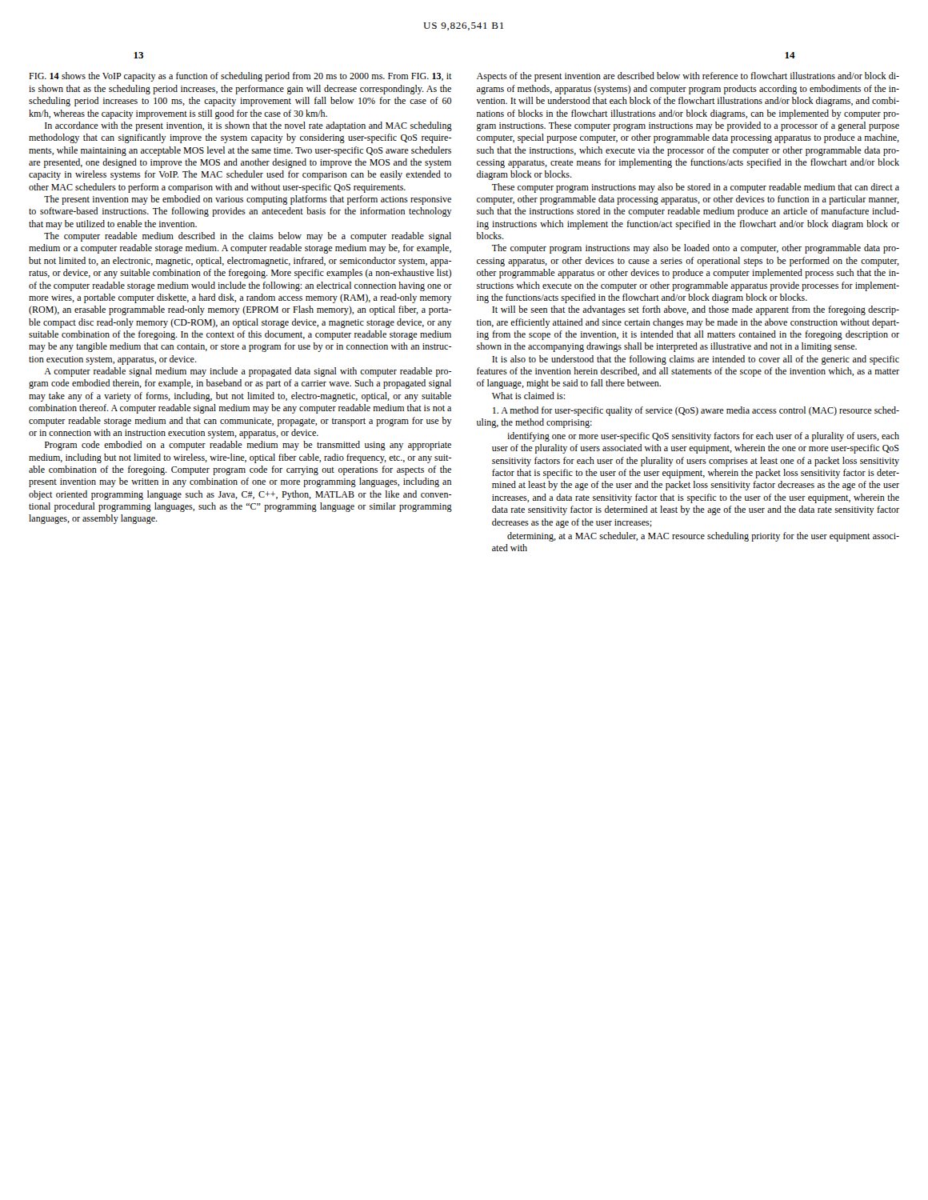US 9,826,541 B1
13 14
FIG. 14 shows the VoIP capacity as a function of scheduling period from 20 ms to 2000 ms. From FIG. 13, it is shown that as the scheduling period increases, the performance gain will decrease correspondingly. As the scheduling period increases to 100 ms, the capacity improvement will fall below 10% for the case of 60 km/h, whereas the capacity improvement is still good for the case of 30 km/h.
In accordance with the present invention, it is shown that the novel rate adaptation and MAC scheduling methodology that can significantly improve the system capacity by considering user-specific QoS requirements, while maintaining an acceptable MOS level at the same time. Two user-specific QoS aware schedulers are presented, one designed to improve the MOS and another designed to improve the MOS and the system capacity in wireless systems for VoIP. The MAC scheduler used for comparison can be easily extended to other MAC schedulers to perform a comparison with and without user-specific QoS requirements.
The present invention may be embodied on various computing platforms that perform actions responsive to software-based instructions. The following provides an antecedent basis for the information technology that may be utilized to enable the invention.
The computer readable medium described in the claims below may be a computer readable signal medium or a computer readable storage medium. A computer readable storage medium may be, for example, but not limited to, an electronic, magnetic, optical, electromagnetic, infrared, or semiconductor system, apparatus, or device, or any suitable combination of the foregoing. More specific examples (a non-exhaustive list) of the computer readable storage medium would include the following: an electrical connection having one or more wires, a portable computer diskette, a hard disk, a random access memory (RAM), a read-only memory (ROM), an erasable programmable read-only memory (EPROM or Flash memory), an optical fiber, a portable compact disc read-only memory (CD-ROM), an optical storage device, a magnetic storage device, or any suitable combination of the foregoing. In the context of this document, a computer readable storage medium may be any tangible medium that can contain, or store a program for use by or in connection with an instruction execution system, apparatus, or device.
A computer readable signal medium may include a propagated data signal with computer readable program code embodied therein, for example, in baseband or as part of a carrier wave. Such a propagated signal may take any of a variety of forms, including, but not limited to, electro-magnetic, optical, or any suitable combination thereof. A computer readable signal medium may be any computer readable medium that is not a computer readable storage medium and that can communicate, propagate, or transport a program for use by or in connection with an instruction execution system, apparatus, or device.
Program code embodied on a computer readable medium may be transmitted using any appropriate medium, including but not limited to wireless, wire-line, optical fiber cable, radio frequency, etc., or any suitable combination of the foregoing. Computer program code for carrying out operations for aspects of the present invention may be written in any combination of one or more programming languages, including an object oriented programming language such as Java, C#, C++, Python, MATLAB or the like and conventional procedural programming languages, such as the “C” programming language or similar programming languages, or assembly language.
Aspects of the present invention are described below with reference to flowchart illustrations and/or block diagrams of methods, apparatus (systems) and computer program products according to embodiments of the invention. It will be understood that each block of the flowchart illustrations and/or block diagrams, and combinations of blocks in the flowchart illustrations and/or block diagrams, can be implemented by computer program instructions. These computer program instructions may be provided to a processor of a general purpose computer, special purpose computer, or other programmable data processing apparatus to produce a machine, such that the instructions, which execute via the processor of the computer or other programmable data processing apparatus, create means for implementing the functions/acts specified in the flowchart and/or block diagram block or blocks.
These computer program instructions may also be stored in a computer readable medium that can direct a computer, other programmable data processing apparatus, or other devices to function in a particular manner, such that the instructions stored in the computer readable medium produce an article of manufacture including instructions which implement the function/act specified in the flowchart and/or block diagram block or blocks.
The computer program instructions may also be loaded onto a computer, other programmable data processing apparatus, or other devices to cause a series of operational steps to be performed on the computer, other programmable apparatus or other devices to produce a computer implemented process such that the instructions which execute on the computer or other programmable apparatus provide processes for implementing the functions/acts specified in the flowchart and/or block diagram block or blocks.
It will be seen that the advantages set forth above, and those made apparent from the foregoing description, are efficiently attained and since certain changes may be made in the above construction without departing from the scope of the invention, it is intended that all matters contained in the foregoing description or shown in the accompanying drawings shall be interpreted as illustrative and not in a limiting sense.
It is also to be understood that the following claims are intended to cover all of the generic and specific features of the invention herein described, and all statements of the scope of the invention which, as a matter of language, might be said to fall there between.
What is claimed is:
1. A method for user-specific quality of service (QoS) aware media access control (MAC) resource scheduling, the method comprising: identifying one or more user-specific QoS sensitivity factors for each user of a plurality of users, each user of the plurality of users associated with a user equipment, wherein the one or more user-specific QoS sensitivity factors for each user of the plurality of users comprises at least one of a packet loss sensitivity factor that is specific to the user of the user equipment, wherein the packet loss sensitivity factor is determined at least by the age of the user and the packet loss sensitivity factor decreases as the age of the user increases, and a data rate sensitivity factor that is specific to the user of the user equipment, wherein the data rate sensitivity factor is determined at least by the age of the user and the data rate sensitivity factor decreases as the age of the user increases; determining, at a MAC scheduler, a MAC resource scheduling priority for the user equipment associated with